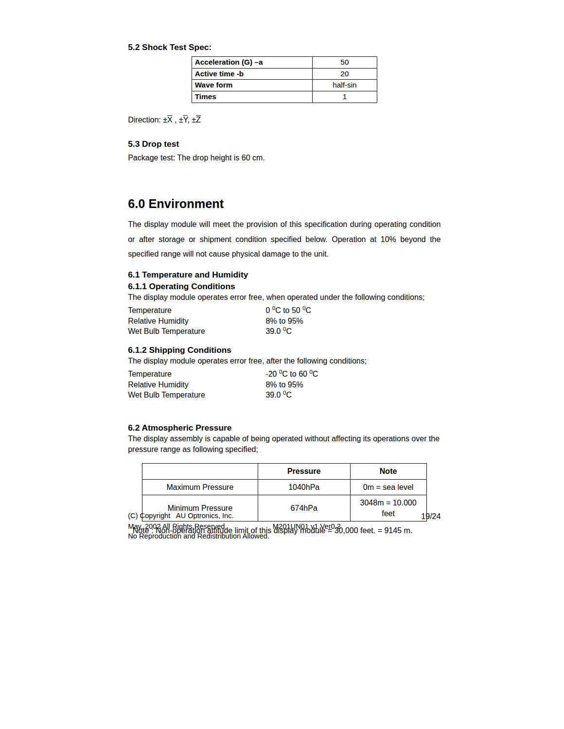5.2 Shock Test Spec:
| Acceleration (G) –a | 50 |
| Active time -b | 20 |
| Wave form | half-sin |
| Times | 1 |
Direction: ±X , ±Y, ±Z
5.3 Drop test
Package test: The drop height is 60 cm.
6.0 Environment
The display module will meet the provision of this specification during operating condition or after storage or shipment condition specified below. Operation at 10% beyond the specified range will not cause physical damage to the unit.
6.1 Temperature and Humidity
6.1.1 Operating Conditions
The display module operates error free, when operated under the following conditions;
| Temperature | 0 0 C to 50 0 C |
| Relative Humidity | 8% to 95% |
| Wet Bulb Temperature | 39.0 0 C |
6.1.2 Shipping Conditions
The display module operates error free, after the following conditions;
| Temperature | -20 0 C to 60 0 C |
| Relative Humidity | 8% to 95% |
| Wet Bulb Temperature | 39.0 0 C |
6.2 Atmospheric Pressure
The display assembly is capable of being operated without affecting its operations over the pressure range as following specified;
| | Pressure | Note |
| --- | --- | --- |
| Maximum Pressure | 1040hPa | 0m = sea level |
| Minimum Pressure | 674hPa | 3048m = 10.000 feet |
Note : Non-operation attitude limit of this display module = 30,000 feet. = 9145 m.
(C) Copyright AU Optronics, Inc.
19/24
May, 2002 All Rights Reserved.
M201UN01 v1 Ver0.2
No Reproduction and Redistribution Allowed.